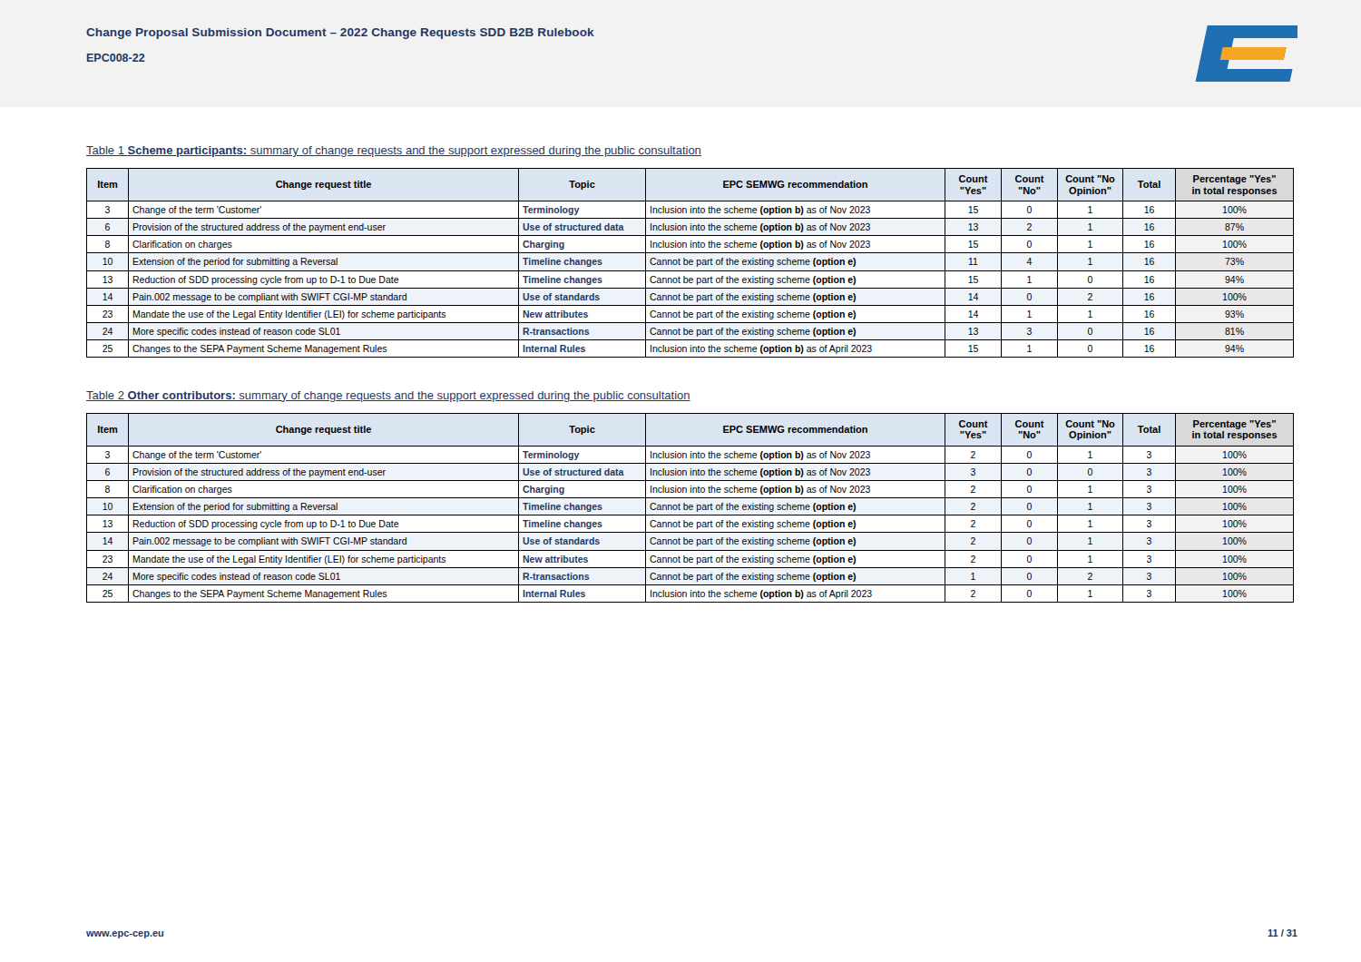Change Proposal Submission Document – 2022 Change Requests SDD B2B Rulebook
EPC008-22
Table 1 Scheme participants: summary of change requests and the support expressed during the public consultation
| Item | Change request title | Topic | EPC SEMWG recommendation | Count "Yes" | Count "No" | Count "No Opinion" | Total | Percentage "Yes" in total responses |
| --- | --- | --- | --- | --- | --- | --- | --- | --- |
| 3 | Change of the term 'Customer' | Terminology | Inclusion into the scheme (option b) as of Nov 2023 | 15 | 0 | 1 | 16 | 100% |
| 6 | Provision of the structured address of the payment end-user | Use of structured data | Inclusion into the scheme (option b) as of Nov 2023 | 13 | 2 | 1 | 16 | 87% |
| 8 | Clarification on charges | Charging | Inclusion into the scheme (option b) as of Nov 2023 | 15 | 0 | 1 | 16 | 100% |
| 10 | Extension of the period for submitting a Reversal | Timeline changes | Cannot be part of the existing scheme (option e) | 11 | 4 | 1 | 16 | 73% |
| 13 | Reduction of SDD processing cycle from up to D-1 to Due Date | Timeline changes | Cannot be part of the existing scheme (option e) | 15 | 1 | 0 | 16 | 94% |
| 14 | Pain.002 message to be compliant with SWIFT CGI-MP standard | Use of standards | Cannot be part of the existing scheme (option e) | 14 | 0 | 2 | 16 | 100% |
| 23 | Mandate the use of the Legal Entity Identifier (LEI) for scheme participants | New attributes | Cannot be part of the existing scheme (option e) | 14 | 1 | 1 | 16 | 93% |
| 24 | More specific codes instead of reason code SL01 | R-transactions | Cannot be part of the existing scheme (option e) | 13 | 3 | 0 | 16 | 81% |
| 25 | Changes to the SEPA Payment Scheme Management Rules | Internal Rules | Inclusion into the scheme (option b) as of April 2023 | 15 | 1 | 0 | 16 | 94% |
Table 2 Other contributors: summary of change requests and the support expressed during the public consultation
| Item | Change request title | Topic | EPC SEMWG recommendation | Count "Yes" | Count "No" | Count "No Opinion" | Total | Percentage "Yes" in total responses |
| --- | --- | --- | --- | --- | --- | --- | --- | --- |
| 3 | Change of the term 'Customer' | Terminology | Inclusion into the scheme (option b) as of Nov 2023 | 2 | 0 | 1 | 3 | 100% |
| 6 | Provision of the structured address of the payment end-user | Use of structured data | Inclusion into the scheme (option b) as of Nov 2023 | 3 | 0 | 0 | 3 | 100% |
| 8 | Clarification on charges | Charging | Inclusion into the scheme (option b) as of Nov 2023 | 2 | 0 | 1 | 3 | 100% |
| 10 | Extension of the period for submitting a Reversal | Timeline changes | Cannot be part of the existing scheme (option e) | 2 | 0 | 1 | 3 | 100% |
| 13 | Reduction of SDD processing cycle from up to D-1 to Due Date | Timeline changes | Cannot be part of the existing scheme (option e) | 2 | 0 | 1 | 3 | 100% |
| 14 | Pain.002 message to be compliant with SWIFT CGI-MP standard | Use of standards | Cannot be part of the existing scheme (option e) | 2 | 0 | 1 | 3 | 100% |
| 23 | Mandate the use of the Legal Entity Identifier (LEI) for scheme participants | New attributes | Cannot be part of the existing scheme (option e) | 2 | 0 | 1 | 3 | 100% |
| 24 | More specific codes instead of reason code SL01 | R-transactions | Cannot be part of the existing scheme (option e) | 1 | 0 | 2 | 3 | 100% |
| 25 | Changes to the SEPA Payment Scheme Management Rules | Internal Rules | Inclusion into the scheme (option b) as of April 2023 | 2 | 0 | 1 | 3 | 100% |
www.epc-cep.eu 11 / 31